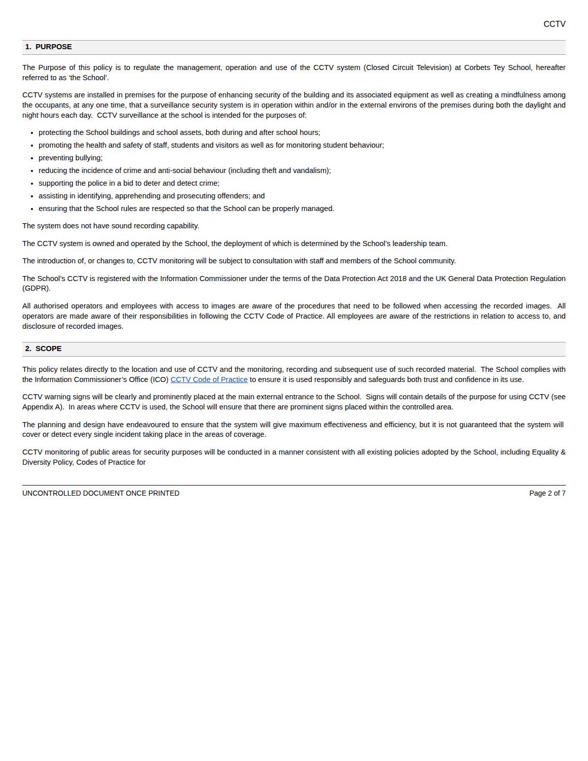CCTV
1. Purpose
The Purpose of this policy is to regulate the management, operation and use of the CCTV system (Closed Circuit Television) at Corbets Tey School, hereafter referred to as ‘the School’.
CCTV systems are installed in premises for the purpose of enhancing security of the building and its associated equipment as well as creating a mindfulness among the occupants, at any one time, that a surveillance security system is in operation within and/or in the external environs of the premises during both the daylight and night hours each day. CCTV surveillance at the school is intended for the purposes of:
protecting the School buildings and school assets, both during and after school hours;
promoting the health and safety of staff, students and visitors as well as for monitoring student behaviour;
preventing bullying;
reducing the incidence of crime and anti-social behaviour (including theft and vandalism);
supporting the police in a bid to deter and detect crime;
assisting in identifying, apprehending and prosecuting offenders; and
ensuring that the School rules are respected so that the School can be properly managed.
The system does not have sound recording capability.
The CCTV system is owned and operated by the School, the deployment of which is determined by the School’s leadership team.
The introduction of, or changes to, CCTV monitoring will be subject to consultation with staff and members of the School community.
The School’s CCTV is registered with the Information Commissioner under the terms of the Data Protection Act 2018 and the UK General Data Protection Regulation (GDPR).
All authorised operators and employees with access to images are aware of the procedures that need to be followed when accessing the recorded images. All operators are made aware of their responsibilities in following the CCTV Code of Practice. All employees are aware of the restrictions in relation to access to, and disclosure of recorded images.
2. Scope
This policy relates directly to the location and use of CCTV and the monitoring, recording and subsequent use of such recorded material. The School complies with the Information Commissioner’s Office (ICO) CCTV Code of Practice to ensure it is used responsibly and safeguards both trust and confidence in its use.
CCTV warning signs will be clearly and prominently placed at the main external entrance to the School. Signs will contain details of the purpose for using CCTV (see Appendix A). In areas where CCTV is used, the School will ensure that there are prominent signs placed within the controlled area.
The planning and design have endeavoured to ensure that the system will give maximum effectiveness and efficiency, but it is not guaranteed that the system will cover or detect every single incident taking place in the areas of coverage.
CCTV monitoring of public areas for security purposes will be conducted in a manner consistent with all existing policies adopted by the School, including Equality & Diversity Policy, Codes of Practice for
UNCONTROLLED DOCUMENT ONCE PRINTED Page 2 of 7